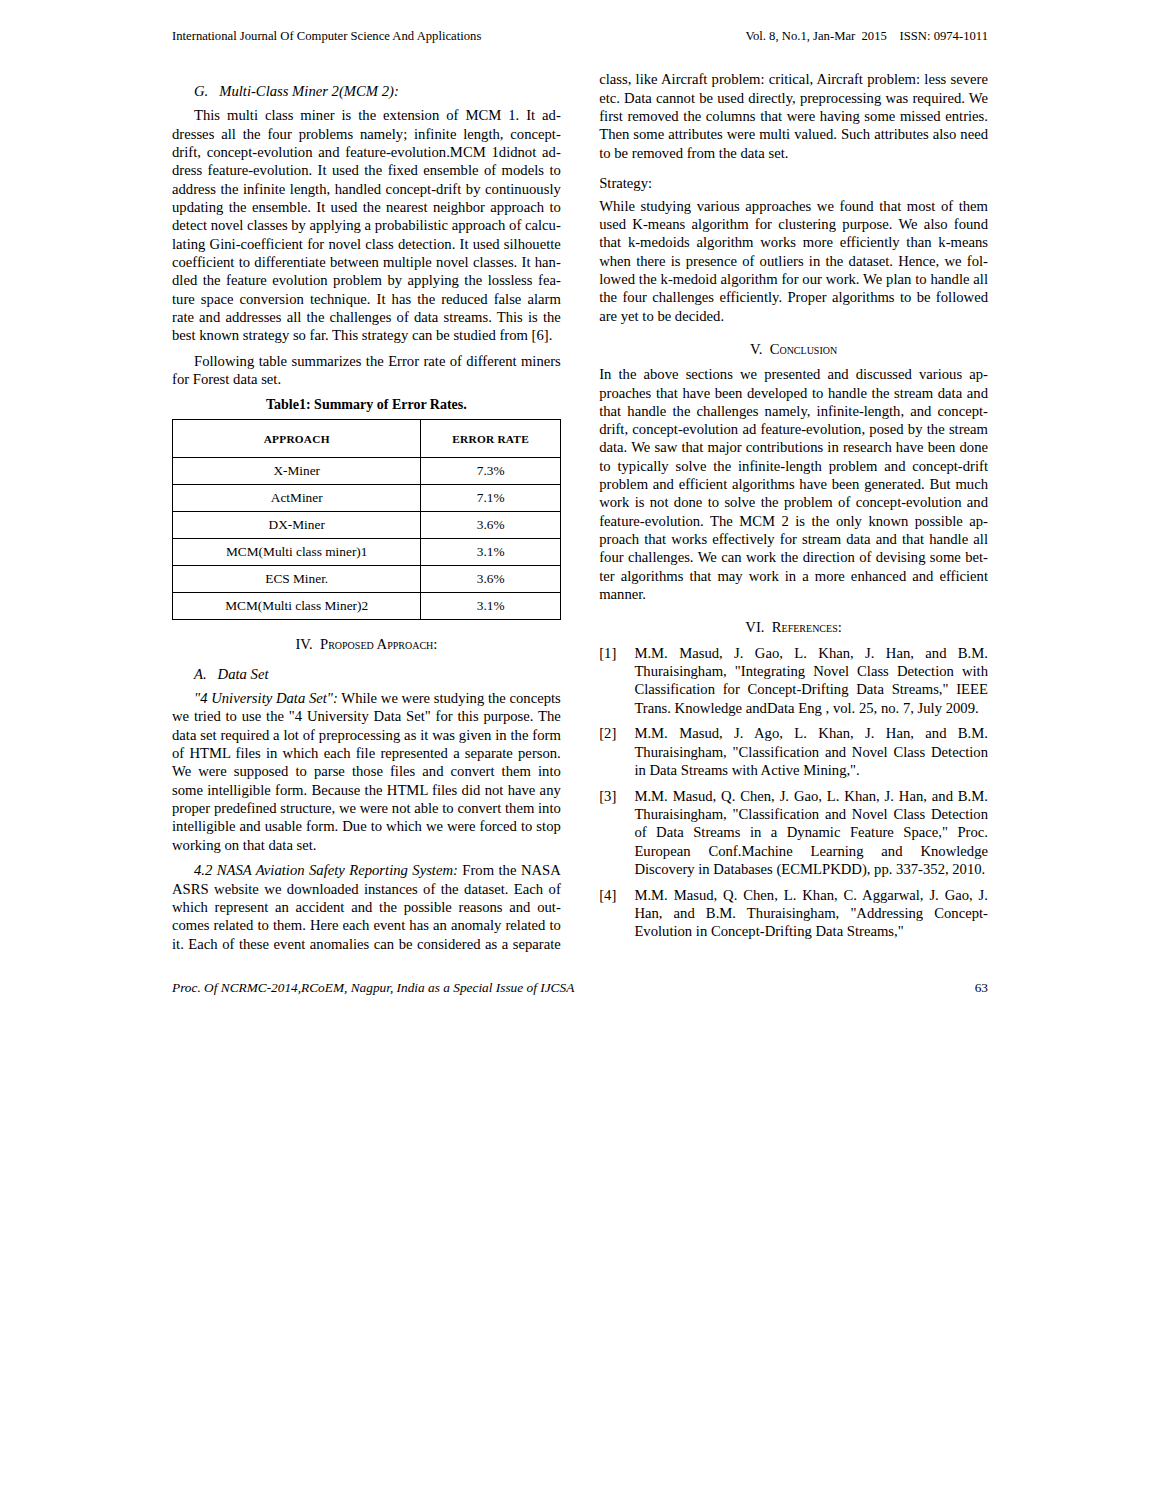International Journal Of Computer Science And Applications Vol. 8, No.1, Jan-Mar 2015 ISSN: 0974-1011
G. Multi-Class Miner 2(MCM 2):
This multi class miner is the extension of MCM 1. It addresses all the four problems namely; infinite length, concept-drift, concept-evolution and feature-evolution.MCM 1didnot address feature-evolution. It used the fixed ensemble of models to address the infinite length, handled concept-drift by continuously updating the ensemble. It used the nearest neighbor approach to detect novel classes by applying a probabilistic approach of calculating Gini-coefficient for novel class detection. It used silhouette coefficient to differentiate between multiple novel classes. It handled the feature evolution problem by applying the lossless feature space conversion technique. It has the reduced false alarm rate and addresses all the challenges of data streams. This is the best known strategy so far. This strategy can be studied from [6].
Following table summarizes the Error rate of different miners for Forest data set.
Table1: Summary of Error Rates.
| APPROACH | ERROR RATE |
| --- | --- |
| X-Miner | 7.3% |
| ActMiner | 7.1% |
| DX-Miner | 3.6% |
| MCM(Multi class miner)1 | 3.1% |
| ECS Miner. | 3.6% |
| MCM(Multi class Miner)2 | 3.1% |
IV. Proposed Approach:
A. Data Set
"4 University Data Set": While we were studying the concepts we tried to use the "4 University Data Set" for this purpose. The data set required a lot of preprocessing as it was given in the form of HTML files in which each file represented a separate person. We were supposed to parse those files and convert them into some intelligible form. Because the HTML files did not have any proper predefined structure, we were not able to convert them into intelligible and usable form. Due to which we were forced to stop working on that data set.
4.2 NASA Aviation Safety Reporting System: From the NASA ASRS website we downloaded instances of the dataset. Each of which represent an accident and the possible reasons and outcomes related to them. Here each event has an anomaly related to it. Each of these event anomalies can be considered as a separate class, like Aircraft problem: critical, Aircraft problem: less severe etc. Data cannot be used directly, preprocessing was required. We first removed the columns that were having some missed entries. Then some attributes were multi valued. Such attributes also need to be removed from the data set.
Strategy:
While studying various approaches we found that most of them used K-means algorithm for clustering purpose. We also found that k-medoids algorithm works more efficiently than k-means when there is presence of outliers in the dataset. Hence, we followed the k-medoid algorithm for our work. We plan to handle all the four challenges efficiently. Proper algorithms to be followed are yet to be decided.
V. Conclusion
In the above sections we presented and discussed various approaches that have been developed to handle the stream data and that handle the challenges namely, infinite-length, and concept-drift, concept-evolution ad feature-evolution, posed by the stream data. We saw that major contributions in research have been done to typically solve the infinite-length problem and concept-drift problem and efficient algorithms have been generated. But much work is not done to solve the problem of concept-evolution and feature-evolution. The MCM 2 is the only known possible approach that works effectively for stream data and that handle all four challenges. We can work the direction of devising some better algorithms that may work in a more enhanced and efficient manner.
VI. References:
M.M. Masud, J. Gao, L. Khan, J. Han, and B.M. Thuraisingham, "Integrating Novel Class Detection with Classification for Concept-Drifting Data Streams," IEEE Trans. Knowledge andData Eng , vol. 25, no. 7, July 2009.
M.M. Masud, J. Ago, L. Khan, J. Han, and B.M. Thuraisingham, "Classification and Novel Class Detection in Data Streams with Active Mining,".
M.M. Masud, Q. Chen, J. Gao, L. Khan, J. Han, and B.M. Thuraisingham, "Classification and Novel Class Detection of Data Streams in a Dynamic Feature Space," Proc. European Conf.Machine Learning and Knowledge Discovery in Databases (ECMLPKDD), pp. 337-352, 2010.
M.M. Masud, Q. Chen, L. Khan, C. Aggarwal, J. Gao, J. Han, and B.M. Thuraisingham, "Addressing Concept-Evolution in Concept-Drifting Data Streams,"
Proc. Of NCRMC-2014,RCoEM, Nagpur, India as a Special Issue of IJCSA 63